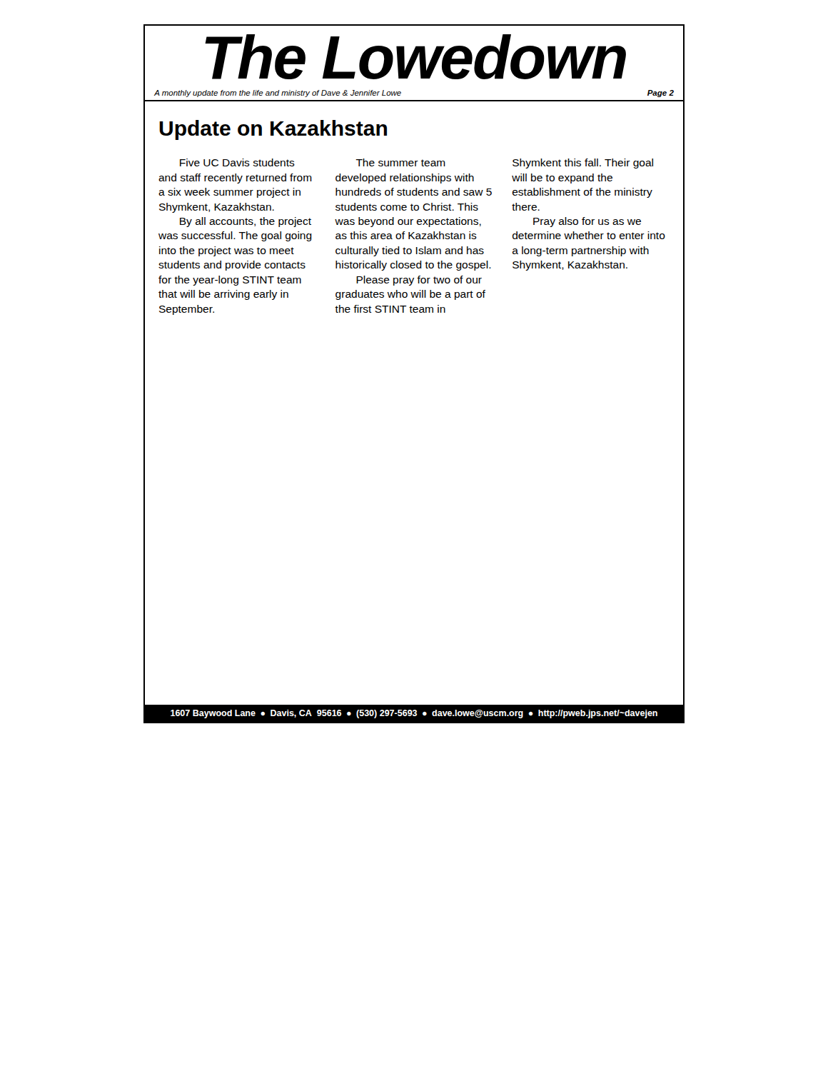The Lowedown
A monthly update from the life and ministry of Dave & Jennifer Lowe Page 2
Update on Kazakhstan
Five UC Davis students and staff recently returned from a six week summer project in Shymkent, Kazakhstan.
By all accounts, the project was successful. The goal going into the project was to meet students and provide contacts for the year-long STINT team that will be arriving early in September.
The summer team developed relationships with hundreds of students and saw 5 students come to Christ. This was beyond our expectations, as this area of Kazakhstan is culturally tied to Islam and has historically closed to the gospel.
Please pray for two of our graduates who will be a part of the first STINT team in Shymkent this fall. Their goal will be to expand the establishment of the ministry there.
Pray also for us as we determine whether to enter into a long-term partnership with Shymkent, Kazakhstan.
1607 Baywood Lane ● Davis, CA 95616 ● (530) 297-5693 ● dave.lowe@uscm.org ● http://pweb.jps.net/~davejen